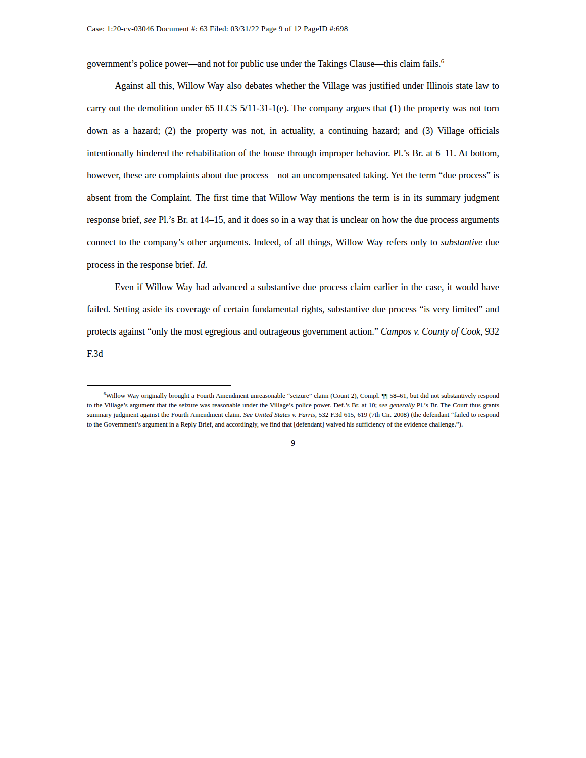Case: 1:20-cv-03046 Document #: 63 Filed: 03/31/22 Page 9 of 12 PageID #:698
government’s police power—and not for public use under the Takings Clause—this claim fails.6
Against all this, Willow Way also debates whether the Village was justified under Illinois state law to carry out the demolition under 65 ILCS 5/11-31-1(e). The company argues that (1) the property was not torn down as a hazard; (2) the property was not, in actuality, a continuing hazard; and (3) Village officials intentionally hindered the rehabilitation of the house through improper behavior. Pl.’s Br. at 6–11. At bottom, however, these are complaints about due process—not an uncompensated taking. Yet the term “due process” is absent from the Complaint. The first time that Willow Way mentions the term is in its summary judgment response brief, see Pl.’s Br. at 14–15, and it does so in a way that is unclear on how the due process arguments connect to the company’s other arguments. Indeed, of all things, Willow Way refers only to substantive due process in the response brief. Id.
Even if Willow Way had advanced a substantive due process claim earlier in the case, it would have failed. Setting aside its coverage of certain fundamental rights, substantive due process “is very limited” and protects against “only the most egregious and outrageous government action.” Campos v. County of Cook, 932 F.3d
6Willow Way originally brought a Fourth Amendment unreasonable “seizure” claim (Count 2), Compl. ¶¶ 58–61, but did not substantively respond to the Village’s argument that the seizure was reasonable under the Village’s police power. Def.’s Br. at 10; see generally Pl.’s Br. The Court thus grants summary judgment against the Fourth Amendment claim. See United States v. Farris, 532 F.3d 615, 619 (7th Cir. 2008) (the defendant “failed to respond to the Government’s argument in a Reply Brief, and accordingly, we find that [defendant] waived his sufficiency of the evidence challenge.”).
9